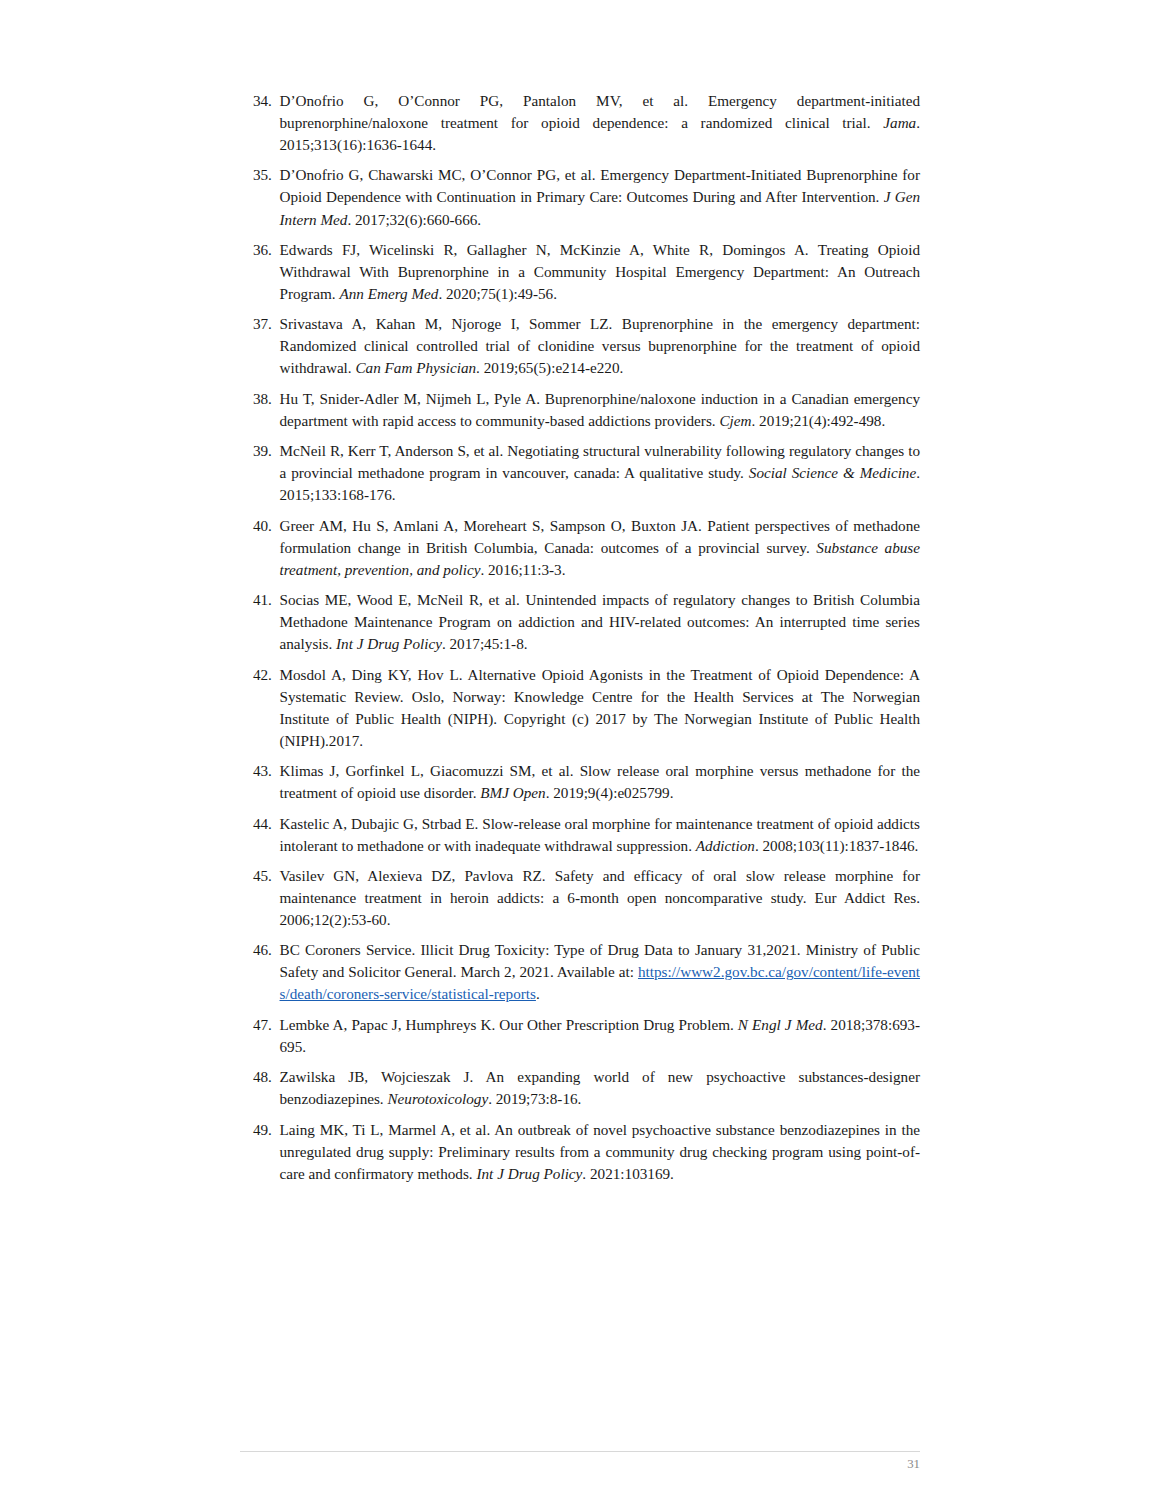D’Onofrio G, O’Connor PG, Pantalon MV, et al. Emergency department-initiated buprenorphine/naloxone treatment for opioid dependence: a randomized clinical trial. Jama. 2015;313(16):1636-1644.
D’Onofrio G, Chawarski MC, O’Connor PG, et al. Emergency Department-Initiated Buprenorphine for Opioid Dependence with Continuation in Primary Care: Outcomes During and After Intervention. J Gen Intern Med. 2017;32(6):660-666.
Edwards FJ, Wicelinski R, Gallagher N, McKinzie A, White R, Domingos A. Treating Opioid Withdrawal With Buprenorphine in a Community Hospital Emergency Department: An Outreach Program. Ann Emerg Med. 2020;75(1):49-56.
Srivastava A, Kahan M, Njoroge I, Sommer LZ. Buprenorphine in the emergency department: Randomized clinical controlled trial of clonidine versus buprenorphine for the treatment of opioid withdrawal. Can Fam Physician. 2019;65(5):e214-e220.
Hu T, Snider-Adler M, Nijmeh L, Pyle A. Buprenorphine/naloxone induction in a Canadian emergency department with rapid access to community-based addictions providers. Cjem. 2019;21(4):492-498.
McNeil R, Kerr T, Anderson S, et al. Negotiating structural vulnerability following regulatory changes to a provincial methadone program in vancouver, canada: A qualitative study. Social Science & Medicine. 2015;133:168-176.
Greer AM, Hu S, Amlani A, Moreheart S, Sampson O, Buxton JA. Patient perspectives of methadone formulation change in British Columbia, Canada: outcomes of a provincial survey. Substance abuse treatment, prevention, and policy. 2016;11:3-3.
Socias ME, Wood E, McNeil R, et al. Unintended impacts of regulatory changes to British Columbia Methadone Maintenance Program on addiction and HIV-related outcomes: An interrupted time series analysis. Int J Drug Policy. 2017;45:1-8.
Mosdol A, Ding KY, Hov L. Alternative Opioid Agonists in the Treatment of Opioid Dependence: A Systematic Review. Oslo, Norway: Knowledge Centre for the Health Services at The Norwegian Institute of Public Health (NIPH). Copyright (c) 2017 by The Norwegian Institute of Public Health (NIPH).2017.
Klimas J, Gorfinkel L, Giacomuzzi SM, et al. Slow release oral morphine versus methadone for the treatment of opioid use disorder. BMJ Open. 2019;9(4):e025799.
Kastelic A, Dubajic G, Strbad E. Slow-release oral morphine for maintenance treatment of opioid addicts intolerant to methadone or with inadequate withdrawal suppression. Addiction. 2008;103(11):1837-1846.
Vasilev GN, Alexieva DZ, Pavlova RZ. Safety and efficacy of oral slow release morphine for maintenance treatment in heroin addicts: a 6-month open noncomparative study. Eur Addict Res. 2006;12(2):53-60.
BC Coroners Service. Illicit Drug Toxicity: Type of Drug Data to January 31,2021. Ministry of Public Safety and Solicitor General. March 2, 2021. Available at: https://www2.gov.bc.ca/gov/content/life-events/death/coroners-service/statistical-reports.
Lembke A, Papac J, Humphreys K. Our Other Prescription Drug Problem. N Engl J Med. 2018;378:693-695.
Zawilska JB, Wojcieszak J. An expanding world of new psychoactive substances-designer benzodiazepines. Neurotoxicology. 2019;73:8-16.
Laing MK, Ti L, Marmel A, et al. An outbreak of novel psychoactive substance benzodiazepines in the unregulated drug supply: Preliminary results from a community drug checking program using point-of-care and confirmatory methods. Int J Drug Policy. 2021:103169.
31